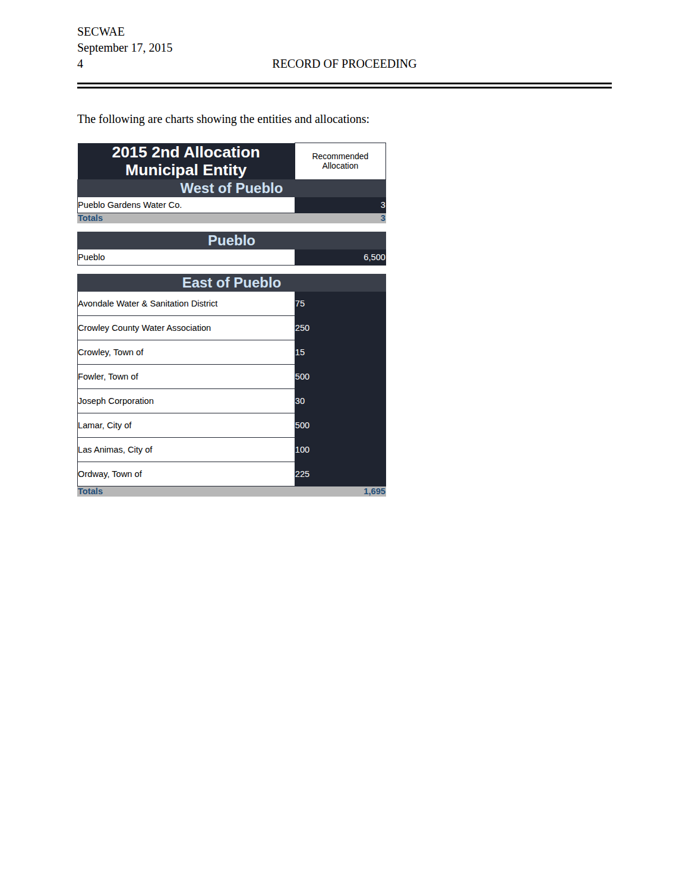SECWAE
September 17, 2015
4
RECORD OF PROCEEDING
The following are charts showing the entities and allocations:
| 2015 2nd Allocation Municipal Entity | Recommended Allocation |
| West of Pueblo |
| Pueblo Gardens Water Co. | 3 |
| Totals | 3 |
| Pueblo |
| Pueblo | 6,500 |
| East of Pueblo |
| Avondale Water & Sanitation District | 75 |
| Crowley County Water Association | 250 |
| Crowley, Town of | 15 |
| Fowler, Town of | 500 |
| Joseph Corporation | 30 |
| Lamar, City of | 500 |
| Las Animas, City of | 100 |
| Ordway, Town of | 225 |
| Totals | 1,695 |